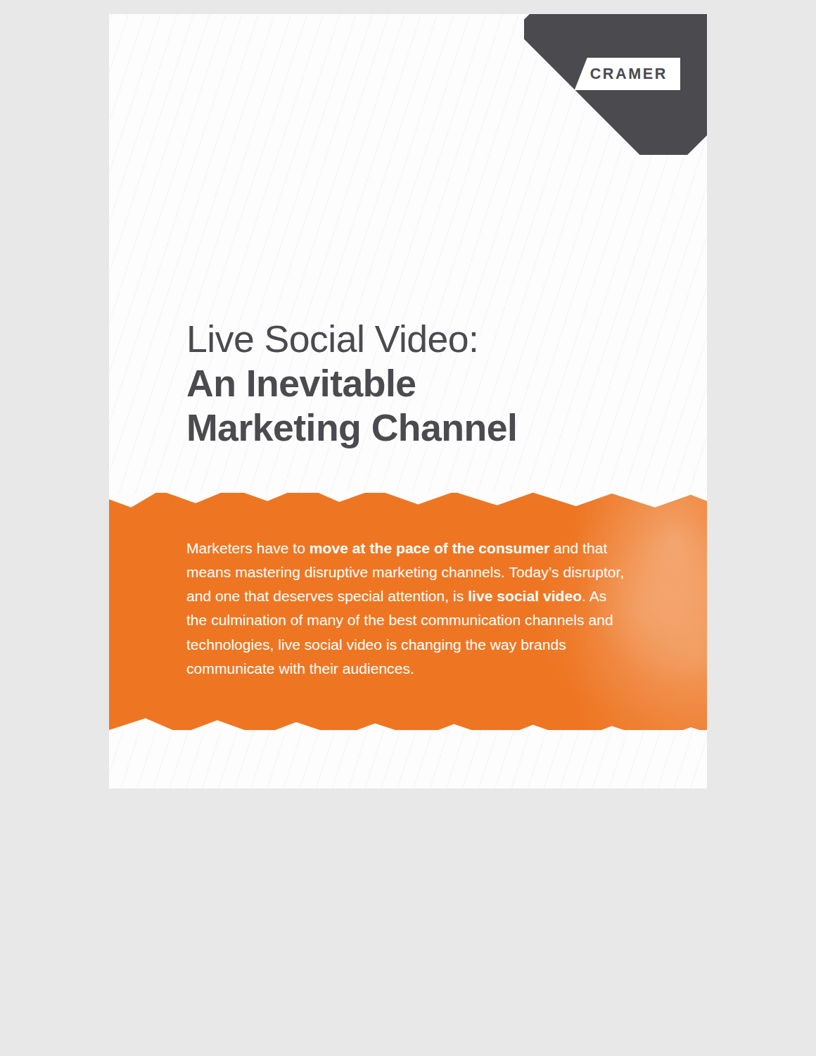CRAMER
Live Social Video: An Inevitable Marketing Channel
Marketers have to move at the pace of the consumer and that means mastering disruptive marketing channels. Today’s disruptor, and one that deserves special attention, is live social video. As the culmination of many of the best communication channels and technologies, live social video is changing the way brands communicate with their audiences.